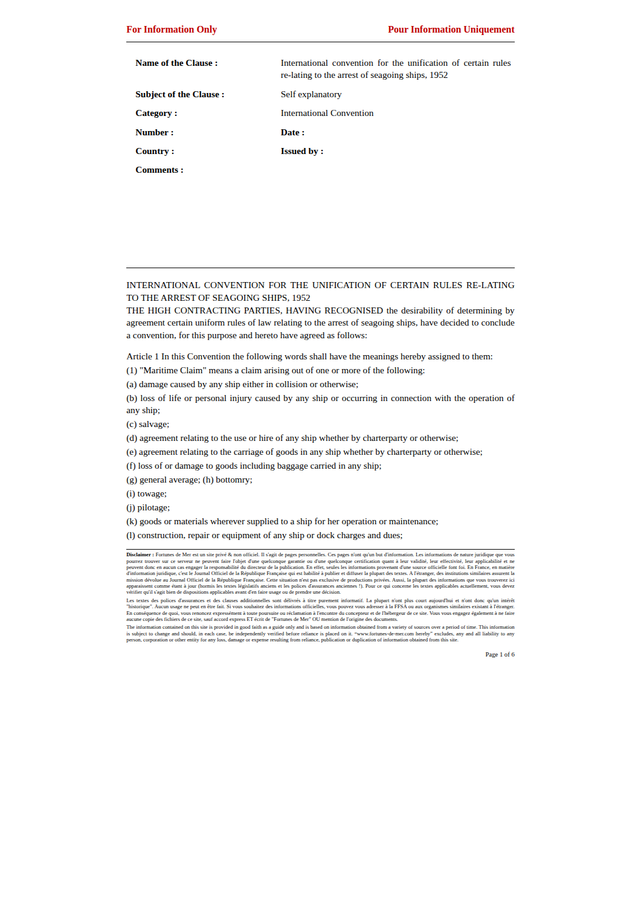For Information Only Pour Information Uniquement
| Name of the Clause : | International convention for the unification of certain rules re-lating to the arrest of seagoing ships, 1952 |
| Subject of the Clause : | Self explanatory |
| Category : | International Convention |
| Number : | Date : | |
| Country : | Issued by : | |
| Comments : | |
INTERNATIONAL CONVENTION FOR THE UNIFICATION OF CERTAIN RULES RE-LATING TO THE ARREST OF SEAGOING SHIPS, 1952
THE HIGH CONTRACTING PARTIES, HAVING RECOGNISED the desirability of determining by agreement certain uniform rules of law relating to the arrest of seagoing ships, have decided to conclude a convention, for this purpose and hereto have agreed as follows:
Article 1 In this Convention the following words shall have the meanings hereby assigned to them:
(1) "Maritime Claim" means a claim arising out of one or more of the following:
(a) damage caused by any ship either in collision or otherwise;
(b) loss of life or personal injury caused by any ship or occurring in connection with the operation of any ship;
(c) salvage;
(d) agreement relating to the use or hire of any ship whether by charterparty or otherwise;
(e) agreement relating to the carriage of goods in any ship whether by charterparty or otherwise;
(f) loss of or damage to goods including baggage carried in any ship;
(g) general average; (h) bottomry;
(i) towage;
(j) pilotage;
(k) goods or materials wherever supplied to a ship for her operation or maintenance;
(l) construction, repair or equipment of any ship or dock charges and dues;
Disclaimer : Fortunes de Mer est un site privé & non officiel. Il s'agit de pages personnelles. Ces pages n'ont qu'un but d'information. Les informations de nature juridique que vous pourrez trouver sur ce serveur ne peuvent faire l'objet d'une quelconque garantie ou d'une quelconque certification quant à leur validité, leur effectivité, leur applicabilité et ne peuvent donc en aucun cas engager la responsabilité du directeur de la publication. En effet, seules les informations provenant d'une source officielle font foi. En France, en matière d'information juridique, c'est le Journal Officiel de la République Française qui est habilité à publier et diffuser la plupart des textes. A l'étranger, des institutions similaires assurent la mission dévolue au Journal Officiel de la République Française. Cette situation n'est pas exclusive de productions privées. Aussi, la plupart des informations que vous trouverez ici apparaissent comme étant à jour (hormis les textes législatifs anciens et les polices d'assurances anciennes !). Pour ce qui concerne les textes applicables actuellement, vous devez vérifier qu'il s'agit bien de dispositions applicables avant d'en faire usage ou de prendre une décision.
Les textes des polices d'assurances et des clauses additionnelles sont délivrés à titre purement informatif. La plupart n'ont plus court aujourd'hui et n'ont donc qu'un intérêt "historique". Aucun usage ne peut en être fait. Si vous souhaitez des informations officielles, vous pouvez vous adresser à la FFSA ou aux organismes similaires existant à l'étranger. En conséquence de quoi, vous renoncez expressément à toute poursuite ou réclamation à l'encontre du concepteur et de l'hébergeur de ce site. Vous vous engagez également à ne faire aucune copie des fichiers de ce site, sauf accord express ET écrit de "Fortunes de Mer" OU mention de l'origine des documents.
The information contained on this site is provided in good faith as a guide only and is based on information obtained from a variety of sources over a period of time. This information is subject to change and should, in each case, be independently verified before reliance is placed on it. “www.fortunes-de-mer.com hereby” excludes, any and all liability to any person, corporation or other entity for any loss, damage or expense resulting from reliance, publication or duplication of information obtained from this site.
Page 1 of 6